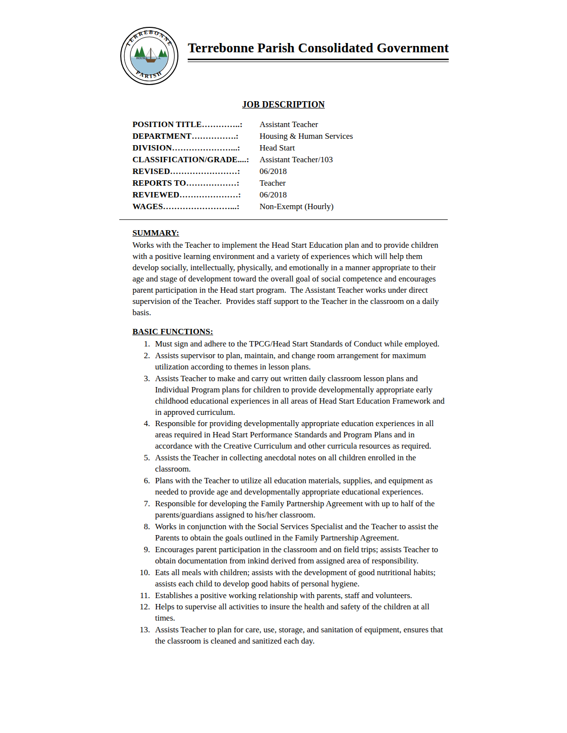TERREBONNE PARISH HOUMA LA.
Terrebonne Parish Consolidated Government
JOB DESCRIPTION
| POSITION TITLE…………..: | Assistant Teacher |
| DEPARTMENT…………….: | Housing & Human Services |
| DIVISION…………………...: | Head Start |
| CLASSIFICATION/GRADE....: | Assistant Teacher/103 |
| REVISED……………………: | 06/2018 |
| REPORTS TO………………: | Teacher |
| REVIEWED…………………: | 06/2018 |
| WAGES……………………...: | Non-Exempt (Hourly) |
SUMMARY:
Works with the Teacher to implement the Head Start Education plan and to provide children with a positive learning environment and a variety of experiences which will help them develop socially, intellectually, physically, and emotionally in a manner appropriate to their age and stage of development toward the overall goal of social competence and encourages parent participation in the Head start program. The Assistant Teacher works under direct supervision of the Teacher. Provides staff support to the Teacher in the classroom on a daily basis.
BASIC FUNCTIONS:
Must sign and adhere to the TPCG/Head Start Standards of Conduct while employed.
Assists supervisor to plan, maintain, and change room arrangement for maximum utilization according to themes in lesson plans.
Assists Teacher to make and carry out written daily classroom lesson plans and Individual Program plans for children to provide developmentally appropriate early childhood educational experiences in all areas of Head Start Education Framework and in approved curriculum.
Responsible for providing developmentally appropriate education experiences in all areas required in Head Start Performance Standards and Program Plans and in accordance with the Creative Curriculum and other curricula resources as required.
Assists the Teacher in collecting anecdotal notes on all children enrolled in the classroom.
Plans with the Teacher to utilize all education materials, supplies, and equipment as needed to provide age and developmentally appropriate educational experiences.
Responsible for developing the Family Partnership Agreement with up to half of the parents/guardians assigned to his/her classroom.
Works in conjunction with the Social Services Specialist and the Teacher to assist the Parents to obtain the goals outlined in the Family Partnership Agreement.
Encourages parent participation in the classroom and on field trips; assists Teacher to obtain documentation from inkind derived from assigned area of responsibility.
Eats all meals with children; assists with the development of good nutritional habits; assists each child to develop good habits of personal hygiene.
Establishes a positive working relationship with parents, staff and volunteers.
Helps to supervise all activities to insure the health and safety of the children at all times.
Assists Teacher to plan for care, use, storage, and sanitation of equipment, ensures that the classroom is cleaned and sanitized each day.